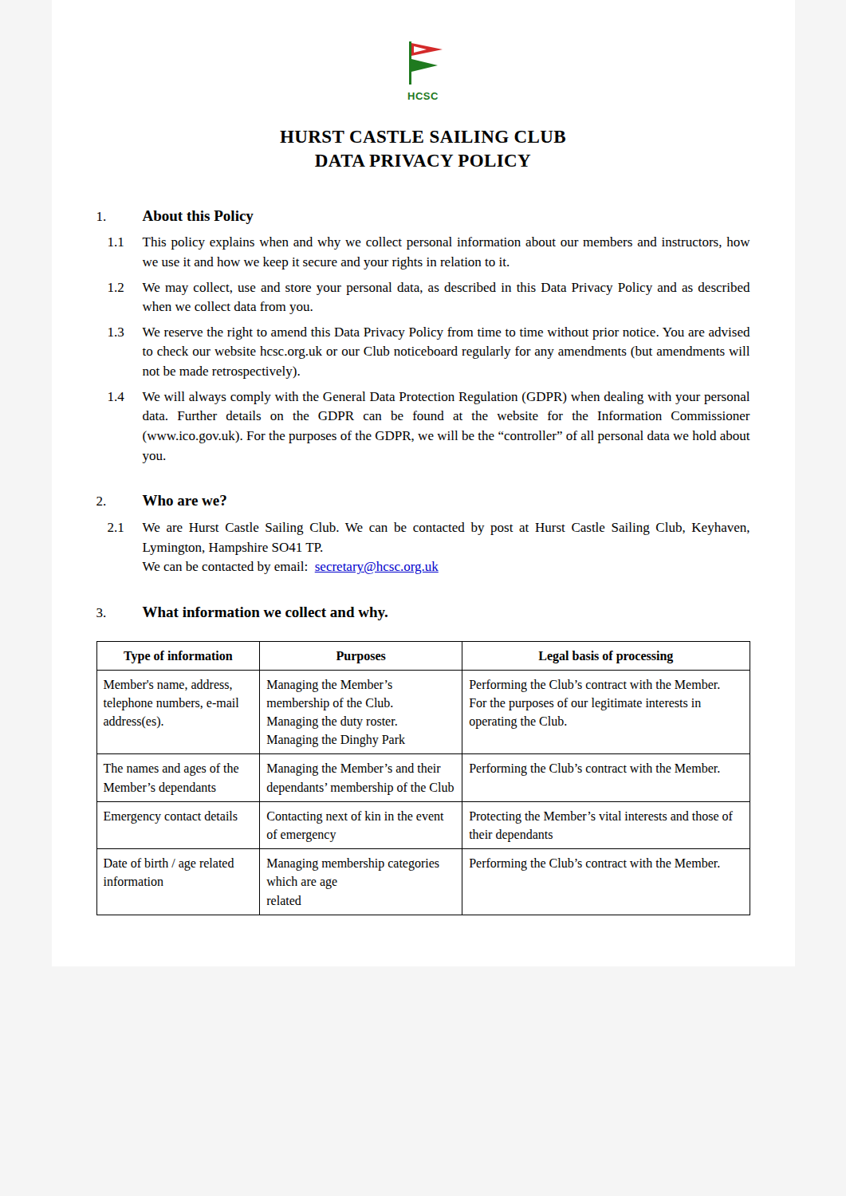HCSC
HURST CASTLE SAILING CLUB
DATA PRIVACY POLICY
1. About this Policy
1.1 This policy explains when and why we collect personal information about our members and instructors, how we use it and how we keep it secure and your rights in relation to it.
1.2 We may collect, use and store your personal data, as described in this Data Privacy Policy and as described when we collect data from you.
1.3 We reserve the right to amend this Data Privacy Policy from time to time without prior notice. You are advised to check our website hcsc.org.uk or our Club noticeboard regularly for any amendments (but amendments will not be made retrospectively).
1.4 We will always comply with the General Data Protection Regulation (GDPR) when dealing with your personal data. Further details on the GDPR can be found at the website for the Information Commissioner (www.ico.gov.uk). For the purposes of the GDPR, we will be the “controller” of all personal data we hold about you.
2. Who are we?
2.1 We are Hurst Castle Sailing Club. We can be contacted by post at Hurst Castle Sailing Club, Keyhaven, Lymington, Hampshire SO41 TP.
We can be contacted by email: secretary@hcsc.org.uk
3. What information we collect and why.
| Type of information | Purposes | Legal basis of processing |
| --- | --- | --- |
| Member's name, address, telephone numbers, e-mail address(es). | Managing the Member’s membership of the Club. Managing the duty roster. Managing the Dinghy Park | Performing the Club’s contract with the Member. For the purposes of our legitimate interests in operating the Club. |
| The names and ages of the Member’s dependants | Managing the Member’s and their dependants’ membership of the Club | Performing the Club’s contract with the Member. |
| Emergency contact details | Contacting next of kin in the event of emergency | Protecting the Member’s vital interests and those of their dependants |
| Date of birth / age related information | Managing membership categories which are age related | Performing the Club’s contract with the Member. |